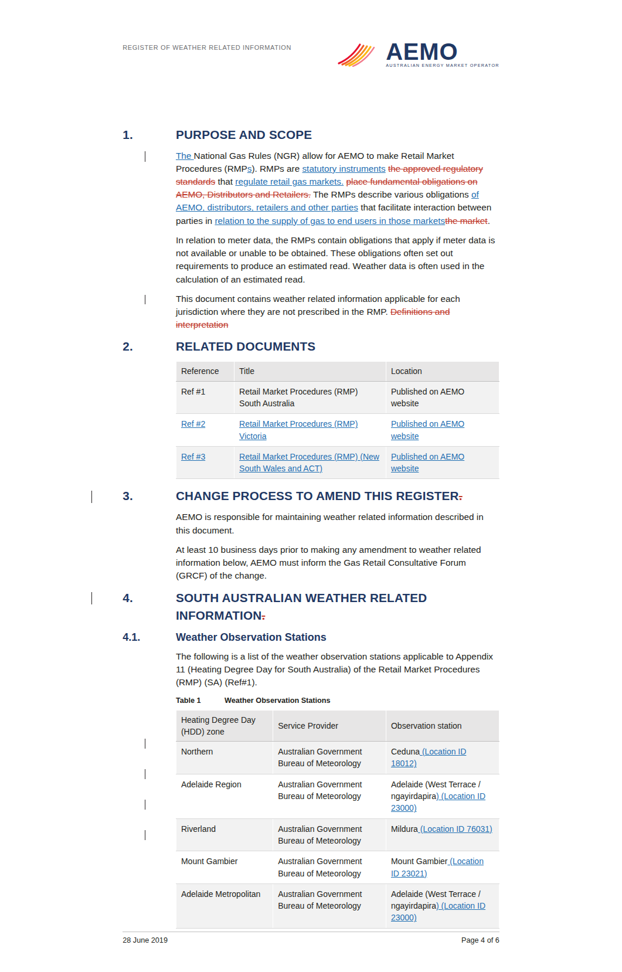Register of Weather Related Information
AEMO
Australian Energy Market Operator
1. Purpose and Scope
The National Gas Rules (NGR) allow for AEMO to make Retail Market Procedures (RMPs). RMPs are statutory instruments the approved regulatory standards that regulate retail gas markets. place fundamental obligations on AEMO, Distributors and Retailers. The RMPs describe various obligations of AEMO, distributors, retailers and other parties that facilitate interaction between parties in relation to the supply of gas to end users in those markets the market.
In relation to meter data, the RMPs contain obligations that apply if meter data is not available or unable to be obtained. These obligations often set out requirements to produce an estimated read. Weather data is often used in the calculation of an estimated read.
This document contains weather related information applicable for each jurisdiction where they are not prescribed in the RMP. Definitions and interpretation
2. Related Documents
| Reference | Title | Location |
| --- | --- | --- |
| Ref #1 | Retail Market Procedures (RMP) South Australia | Published on AEMO website |
| Ref #2 | Retail Market Procedures (RMP) Victoria | Published on AEMO website |
| Ref #3 | Retail Market Procedures (RMP) (New South Wales and ACT) | Published on AEMO website |
3. Change Process to Amend this Register.
AEMO is responsible for maintaining weather related information described in this document.
At least 10 business days prior to making any amendment to weather related information below, AEMO must inform the Gas Retail Consultative Forum (GRCF) of the change.
4. South Australian Weather Related Information.
4.1. Weather Observation Stations
The following is a list of the weather observation stations applicable to Appendix 11 (Heating Degree Day for South Australia) of the Retail Market Procedures (RMP) (SA) (Ref#1).
Table 1 Weather Observation Stations
| Heating Degree Day (HDD) zone | Service Provider | Observation station |
| --- | --- | --- |
| Northern | Australian Government Bureau of Meteorology | Ceduna (Location ID 18012) |
| Adelaide Region | Australian Government Bureau of Meteorology | Adelaide (West Terrace / ngayirdapira ) (Location ID 23000) |
| Riverland | Australian Government Bureau of Meteorology | Mildura (Location ID 76031) |
| Mount Gambier | Australian Government Bureau of Meteorology | Mount Gambier (Location ID 23021) |
| Adelaide Metropolitan | Australian Government Bureau of Meteorology | Adelaide (West Terrace / ngayirdapira ) (Location ID 23000) |
28 June 2019 Page 4 of 6